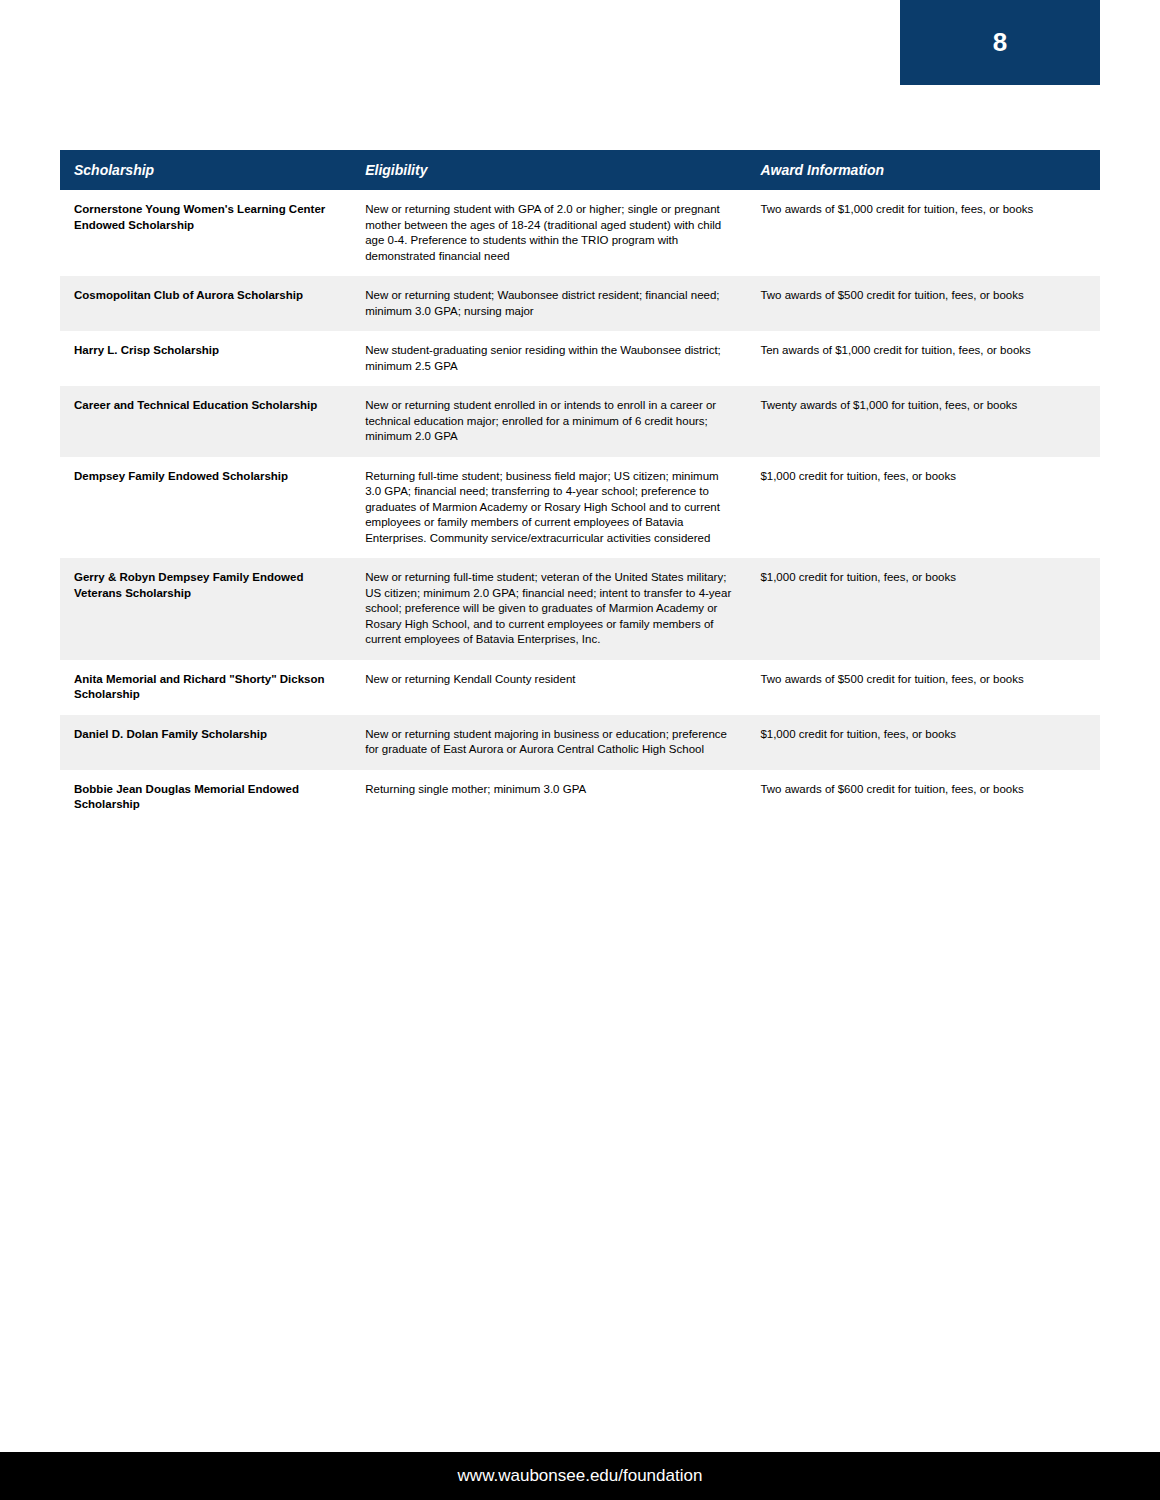8
| Scholarship | Eligibility | Award Information |
| --- | --- | --- |
| Cornerstone Young Women's Learning Center Endowed Scholarship | New or returning student with GPA of 2.0 or higher; single or pregnant mother between the ages of 18-24 (traditional aged student) with child age 0-4. Preference to students within the TRIO program with demonstrated financial need | Two awards of $1,000 credit for tuition, fees, or books |
| Cosmopolitan Club of Aurora Scholarship | New or returning student; Waubonsee district resident; financial need; minimum 3.0 GPA; nursing major | Two awards of $500 credit for tuition, fees, or books |
| Harry L. Crisp Scholarship | New student-graduating senior residing within the Waubonsee district; minimum 2.5 GPA | Ten awards of $1,000 credit for tuition, fees, or books |
| Career and Technical Education Scholarship | New or returning student enrolled in or intends to enroll in a career or technical education major; enrolled for a minimum of 6 credit hours; minimum 2.0 GPA | Twenty awards of $1,000 for tuition, fees, or books |
| Dempsey Family Endowed Scholarship | Returning full-time student; business field major; US citizen; minimum 3.0 GPA; financial need; transferring to 4-year school; preference to graduates of Marmion Academy or Rosary High School and to current employees or family members of current employees of Batavia Enterprises. Community service/extracurricular activities considered | $1,000 credit for tuition, fees, or books |
| Gerry & Robyn Dempsey Family Endowed Veterans Scholarship | New or returning full-time student; veteran of the United States military; US citizen; minimum 2.0 GPA; financial need; intent to transfer to 4-year school; preference will be given to graduates of Marmion Academy or Rosary High School, and to current employees or family members of current employees of Batavia Enterprises, Inc. | $1,000 credit for tuition, fees, or books |
| Anita Memorial and Richard "Shorty" Dickson Scholarship | New or returning Kendall County resident | Two awards of $500 credit for tuition, fees, or books |
| Daniel D. Dolan Family Scholarship | New or returning student majoring in business or education; preference for graduate of East Aurora or Aurora Central Catholic High School | $1,000 credit for tuition, fees, or books |
| Bobbie Jean Douglas Memorial Endowed Scholarship | Returning single mother; minimum 3.0 GPA | Two awards of $600 credit for tuition, fees, or books |
www.waubonsee.edu/foundation